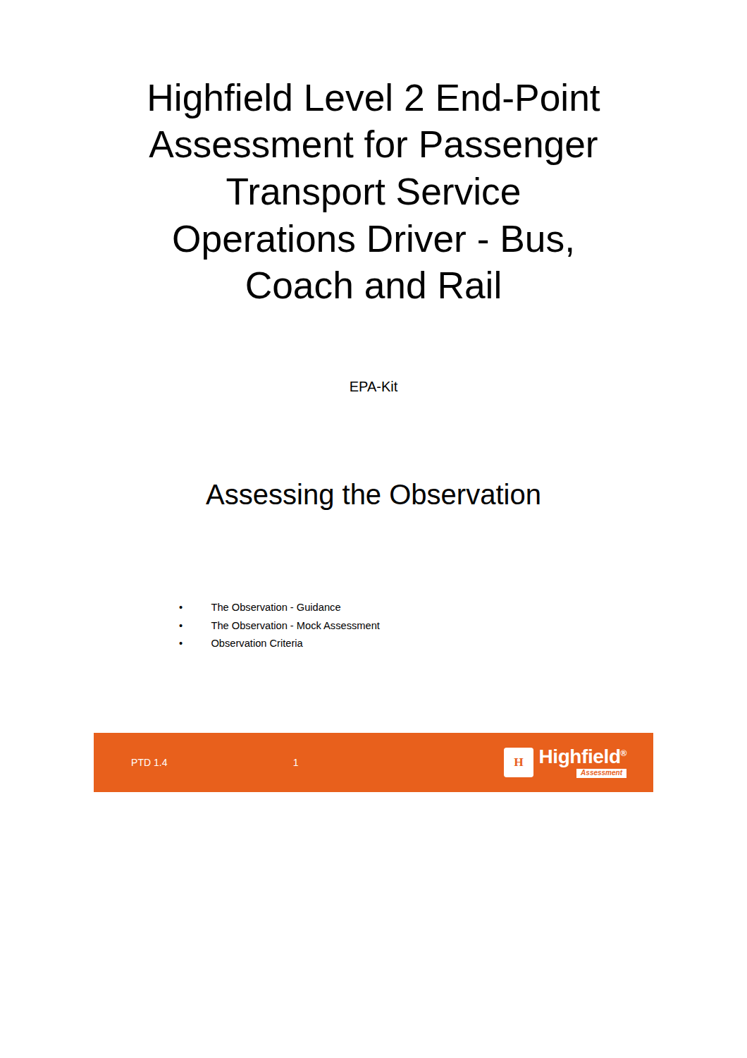Highfield Level 2 End-Point Assessment for Passenger Transport Service Operations Driver - Bus, Coach and Rail
EPA-Kit
Assessing the Observation
The Observation - Guidance
The Observation - Mock Assessment
Observation Criteria
PTD 1.4 1 H Highfield® Assessment